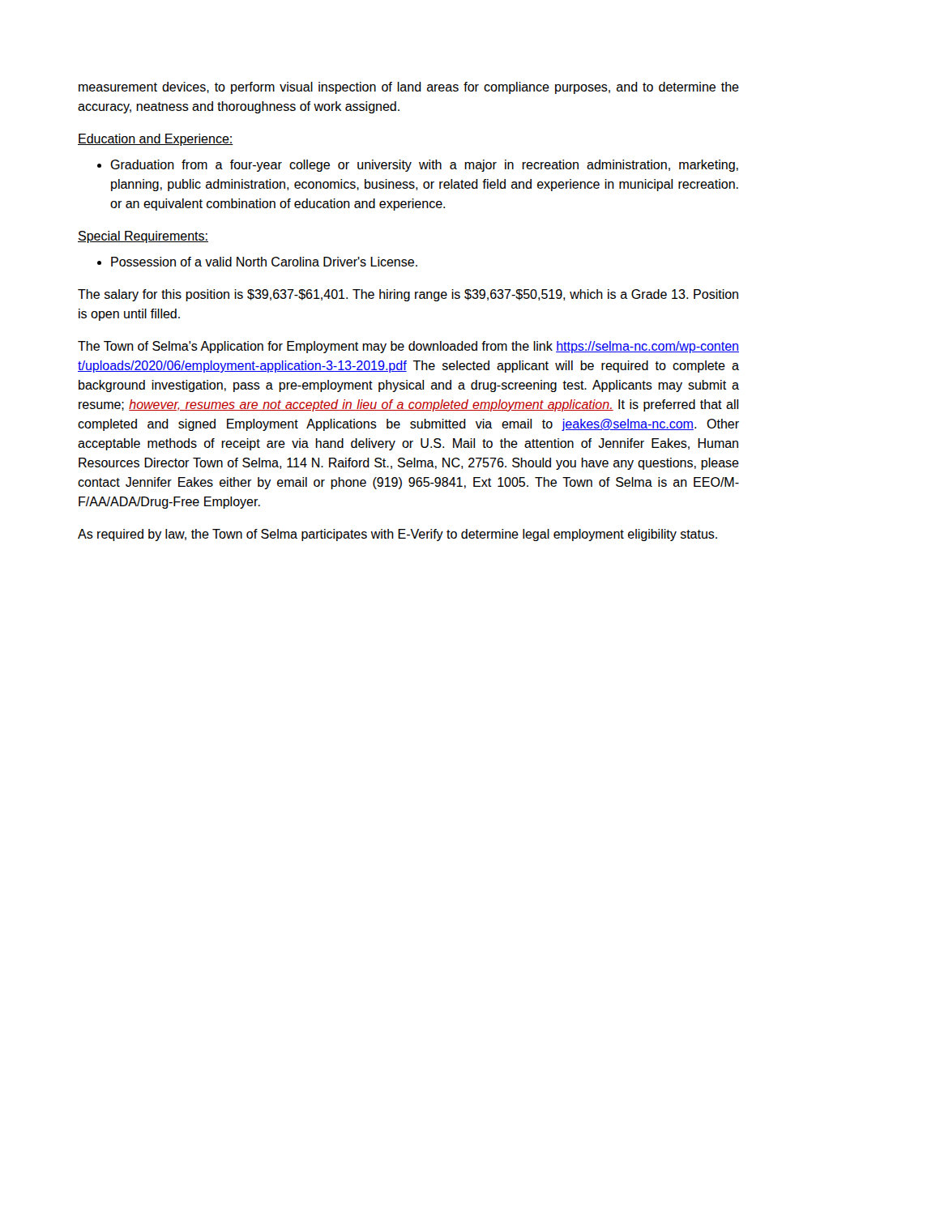measurement devices, to perform visual inspection of land areas for compliance purposes, and to determine the accuracy, neatness and thoroughness of work assigned.
Education and Experience:
Graduation from a four-year college or university with a major in recreation administration, marketing, planning, public administration, economics, business, or related field and experience in municipal recreation. or an equivalent combination of education and experience.
Special Requirements:
Possession of a valid North Carolina Driver's License.
The salary for this position is $39,637-$61,401. The hiring range is $39,637-$50,519, which is a Grade 13. Position is open until filled.
The Town of Selma's Application for Employment may be downloaded from the link https://selma-nc.com/wp-content/uploads/2020/06/employment-application-3-13-2019.pdf The selected applicant will be required to complete a background investigation, pass a pre-employment physical and a drug-screening test. Applicants may submit a resume; however, resumes are not accepted in lieu of a completed employment application. It is preferred that all completed and signed Employment Applications be submitted via email to jeakes@selma-nc.com. Other acceptable methods of receipt are via hand delivery or U.S. Mail to the attention of Jennifer Eakes, Human Resources Director Town of Selma, 114 N. Raiford St., Selma, NC, 27576. Should you have any questions, please contact Jennifer Eakes either by email or phone (919) 965-9841, Ext 1005. The Town of Selma is an EEO/M-F/AA/ADA/Drug-Free Employer.
As required by law, the Town of Selma participates with E-Verify to determine legal employment eligibility status.